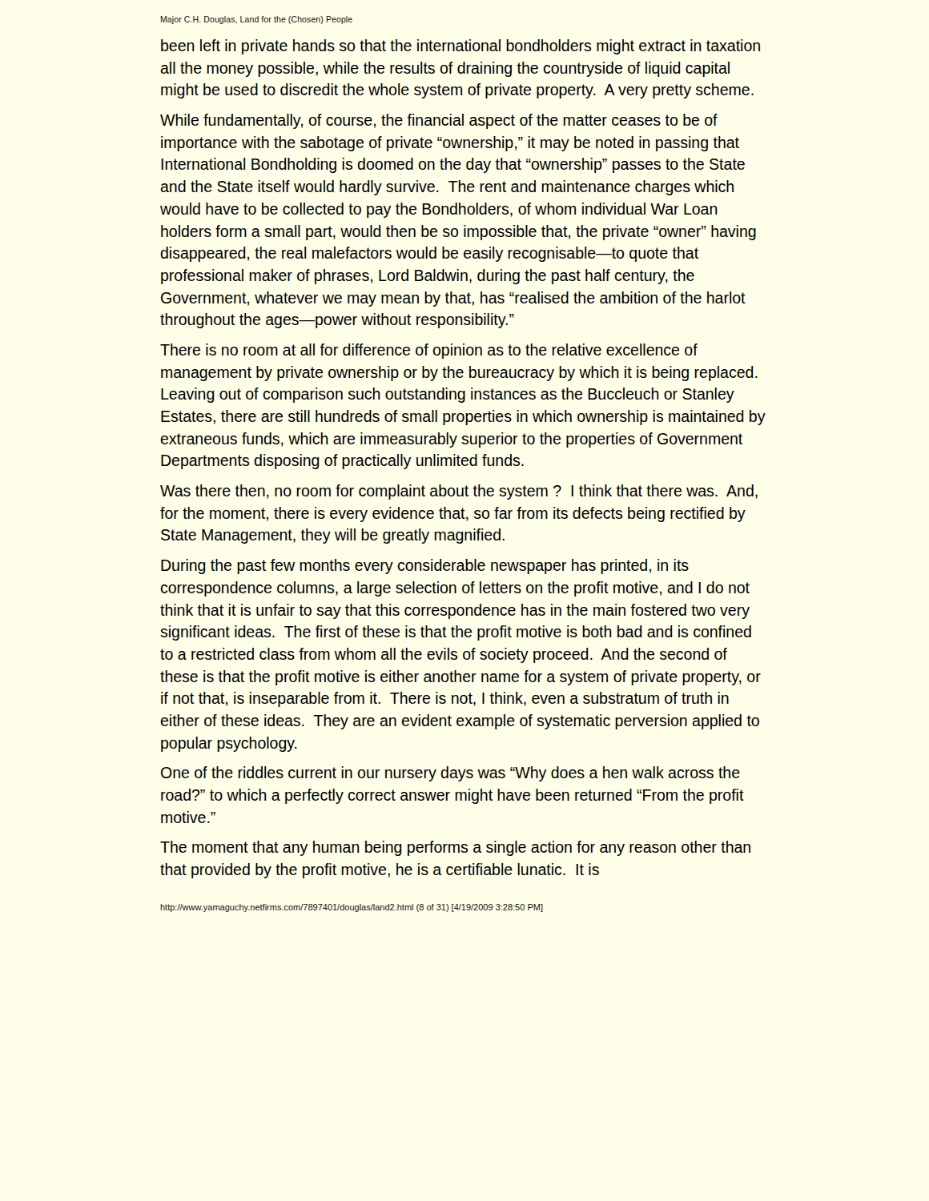Major C.H. Douglas, Land for the (Chosen) People
been left in private hands so that the international bondholders might extract in taxation all the money possible, while the results of draining the countryside of liquid capital might be used to discredit the whole system of private property. A very pretty scheme.
While fundamentally, of course, the financial aspect of the matter ceases to be of importance with the sabotage of private “ownership,” it may be noted in passing that International Bondholding is doomed on the day that “ownership” passes to the State and the State itself would hardly survive. The rent and maintenance charges which would have to be collected to pay the Bondholders, of whom individual War Loan holders form a small part, would then be so impossible that, the private “owner” having disappeared, the real malefactors would be easily recognisable—to quote that professional maker of phrases, Lord Baldwin, during the past half century, the Government, whatever we may mean by that, has “realised the ambition of the harlot throughout the ages—power without responsibility.”
There is no room at all for difference of opinion as to the relative excellence of management by private ownership or by the bureaucracy by which it is being replaced. Leaving out of comparison such outstanding instances as the Buccleuch or Stanley Estates, there are still hundreds of small properties in which ownership is maintained by extraneous funds, which are immeasurably superior to the properties of Government Departments disposing of practically unlimited funds.
Was there then, no room for complaint about the system ? I think that there was. And, for the moment, there is every evidence that, so far from its defects being rectified by State Management, they will be greatly magnified.
During the past few months every considerable newspaper has printed, in its correspondence columns, a large selection of letters on the profit motive, and I do not think that it is unfair to say that this correspondence has in the main fostered two very significant ideas. The first of these is that the profit motive is both bad and is confined to a restricted class from whom all the evils of society proceed. And the second of these is that the profit motive is either another name for a system of private property, or if not that, is inseparable from it. There is not, I think, even a substratum of truth in either of these ideas. They are an evident example of systematic perversion applied to popular psychology.
One of the riddles current in our nursery days was “Why does a hen walk across the road?” to which a perfectly correct answer might have been returned “From the profit motive.”
The moment that any human being performs a single action for any reason other than that provided by the profit motive, he is a certifiable lunatic. It is
http://www.yamaguchy.netfirms.com/7897401/douglas/land2.html (8 of 31) [4/19/2009 3:28:50 PM]